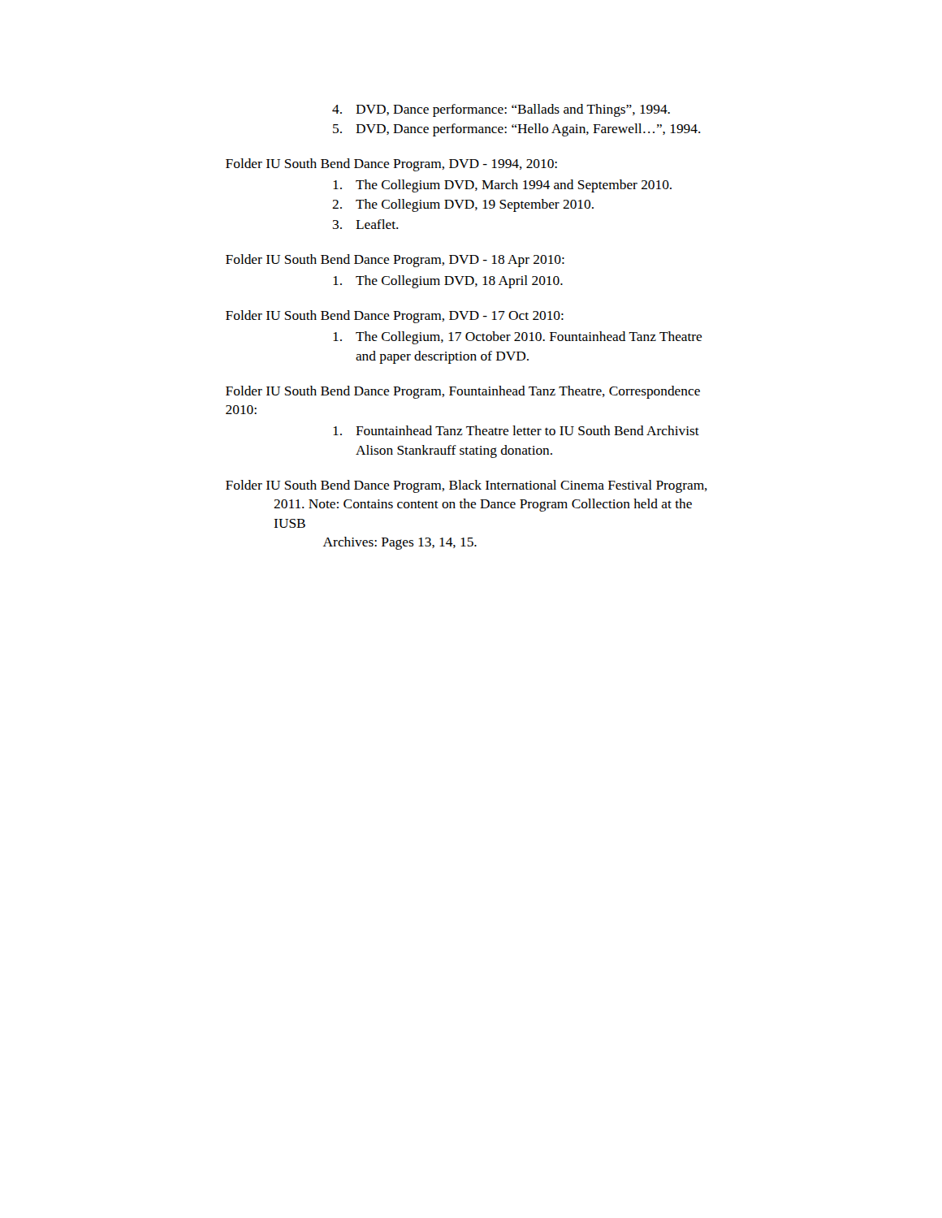DVD, Dance performance: “Ballads and Things”, 1994.
DVD, Dance performance: “Hello Again, Farewell…”, 1994.
Folder IU South Bend Dance Program, DVD - 1994, 2010:
The Collegium DVD, March 1994 and September 2010.
The Collegium DVD, 19 September 2010.
Leaflet.
Folder IU South Bend Dance Program, DVD - 18 Apr 2010:
The Collegium DVD, 18 April 2010.
Folder IU South Bend Dance Program, DVD - 17 Oct 2010:
The Collegium, 17 October 2010. Fountainhead Tanz Theatre and paper description of DVD.
Folder IU South Bend Dance Program, Fountainhead Tanz Theatre, Correspondence 2010:
Fountainhead Tanz Theatre letter to IU South Bend Archivist Alison Stankrauff stating donation.
Folder IU South Bend Dance Program, Black International Cinema Festival Program, 2011. Note: Contains content on the Dance Program Collection held at the IUSB Archives: Pages 13, 14, 15.